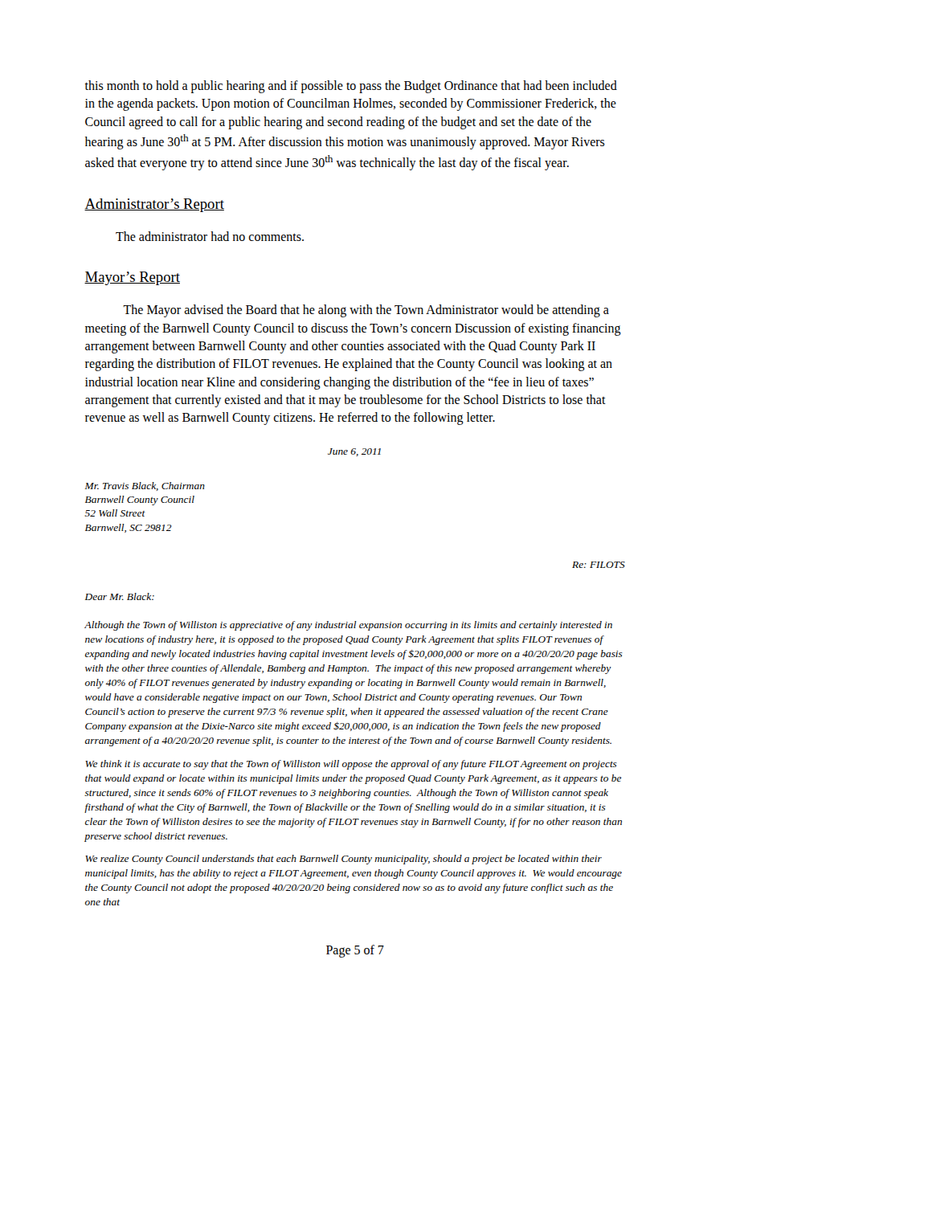this month to hold a public hearing and if possible to pass the Budget Ordinance that had been included in the agenda packets. Upon motion of Councilman Holmes, seconded by Commissioner Frederick, the Council agreed to call for a public hearing and second reading of the budget and set the date of the hearing as June 30th at 5 PM. After discussion this motion was unanimously approved. Mayor Rivers asked that everyone try to attend since June 30th was technically the last day of the fiscal year.
Administrator’s Report
The administrator had no comments.
Mayor’s Report
The Mayor advised the Board that he along with the Town Administrator would be attending a meeting of the Barnwell County Council to discuss the Town’s concern Discussion of existing financing arrangement between Barnwell County and other counties associated with the Quad County Park II regarding the distribution of FILOT revenues. He explained that the County Council was looking at an industrial location near Kline and considering changing the distribution of the “fee in lieu of taxes” arrangement that currently existed and that it may be troublesome for the School Districts to lose that revenue as well as Barnwell County citizens. He referred to the following letter.
June 6, 2011
Mr. Travis Black, Chairman
Barnwell County Council
52 Wall Street
Barnwell, SC 29812
Re: FILOTS
Dear Mr. Black:
Although the Town of Williston is appreciative of any industrial expansion occurring in its limits and certainly interested in new locations of industry here, it is opposed to the proposed Quad County Park Agreement that splits FILOT revenues of expanding and newly located industries having capital investment levels of $20,000,000 or more on a 40/20/20/20 page basis with the other three counties of Allendale, Bamberg and Hampton. The impact of this new proposed arrangement whereby only 40% of FILOT revenues generated by industry expanding or locating in Barnwell County would remain in Barnwell, would have a considerable negative impact on our Town, School District and County operating revenues. Our Town Council’s action to preserve the current 97/3 % revenue split, when it appeared the assessed valuation of the recent Crane Company expansion at the Dixie-Narco site might exceed $20,000,000, is an indication the Town feels the new proposed arrangement of a 40/20/20/20 revenue split, is counter to the interest of the Town and of course Barnwell County residents.
We think it is accurate to say that the Town of Williston will oppose the approval of any future FILOT Agreement on projects that would expand or locate within its municipal limits under the proposed Quad County Park Agreement, as it appears to be structured, since it sends 60% of FILOT revenues to 3 neighboring counties. Although the Town of Williston cannot speak firsthand of what the City of Barnwell, the Town of Blackville or the Town of Snelling would do in a similar situation, it is clear the Town of Williston desires to see the majority of FILOT revenues stay in Barnwell County, if for no other reason than preserve school district revenues.
We realize County Council understands that each Barnwell County municipality, should a project be located within their municipal limits, has the ability to reject a FILOT Agreement, even though County Council approves it. We would encourage the County Council not adopt the proposed 40/20/20/20 being considered now so as to avoid any future conflict such as the one that
Page 5 of 7